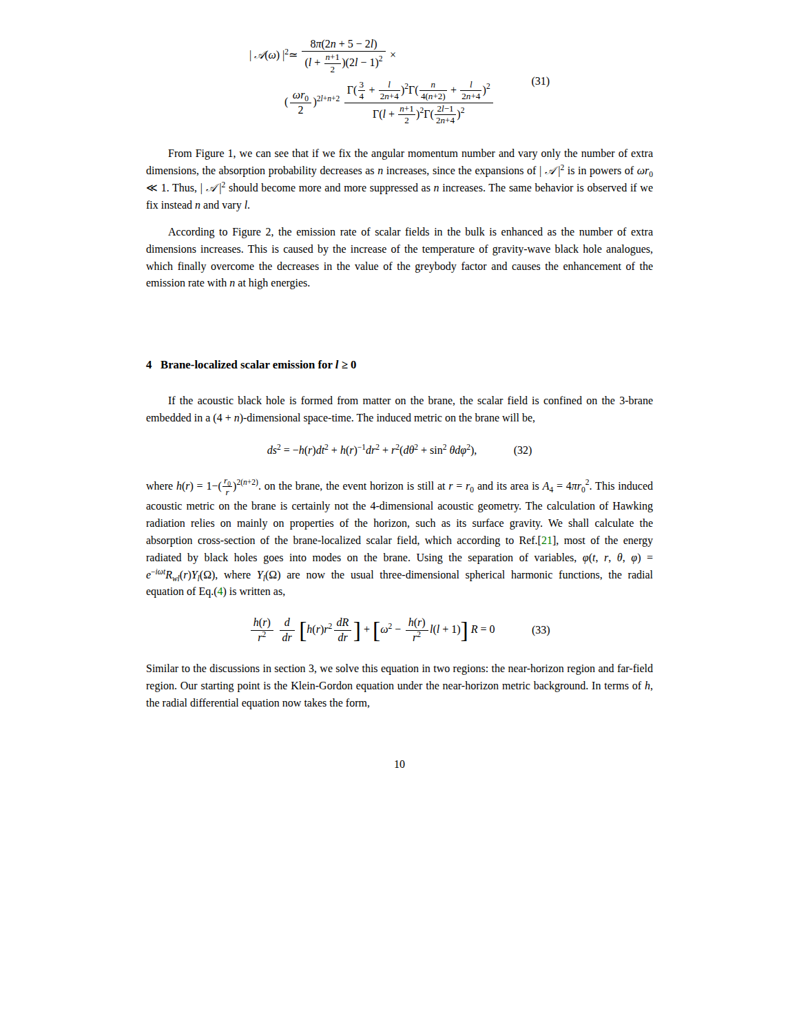| 𝒜(ω) |2≃ 8π(2n + 5 − 2l) (l + n+12)(2l − 1)2 × (ωr02)2l+n+2 Γ(34 + l 2n+4)2Γ(n 4(n+2) + l 2n+4)2 Γ(l + n+12)2Γ(2l−12n+4)2
(31)
From Figure 1, we can see that if we fix the angular momentum number and vary only the number of extra dimensions, the absorption probability decreases as n increases, since the expansions of | 𝒜 |2 is in powers of ωr0 ≪ 1. Thus, | 𝒜 |2 should become more and more suppressed as n increases. The same behavior is observed if we fix instead n and vary l.
According to Figure 2, the emission rate of scalar fields in the bulk is enhanced as the number of extra dimensions increases. This is caused by the increase of the temperature of gravity-wave black hole analogues, which finally overcome the decreases in the value of the greybody factor and causes the enhancement of the emission rate with n at high energies.
4 Brane-localized scalar emission for l ≥ 0
If the acoustic black hole is formed from matter on the brane, the scalar field is confined on the 3-brane embedded in a (4 + n)-dimensional space-time. The induced metric on the brane will be,
ds2 = −h(r)dt2 + h(r)−1dr2 + r2(dθ2 + sin2 θdφ2),
(32)
where h(r) = 1−(r0 r)2(n+2). on the brane, the event horizon is still at r = r0 and its area is A4 = 4πr02. This induced acoustic metric on the brane is certainly not the 4-dimensional acoustic geometry. The calculation of Hawking radiation relies on mainly on properties of the horizon, such as its surface gravity. We shall calculate the absorption cross-section of the brane-localized scalar field, which according to Ref.[21], most of the energy radiated by black holes goes into modes on the brane. Using the separation of variables, φ(t, r, θ, φ) = e−iωtRwl(r)Yl(Ω), where Yl(Ω) are now the usual three-dimensional spherical harmonic functions, the radial equation of Eq.(4) is written as,
h(r) r2 ddr [h(r)r2dR dr] + [ω2 − h(r) r2 l(l + 1)] R = 0
(33)
Similar to the discussions in section 3, we solve this equation in two regions: the near-horizon region and far-field region. Our starting point is the Klein-Gordon equation under the near-horizon metric background. In terms of h, the radial differential equation now takes the form,
10